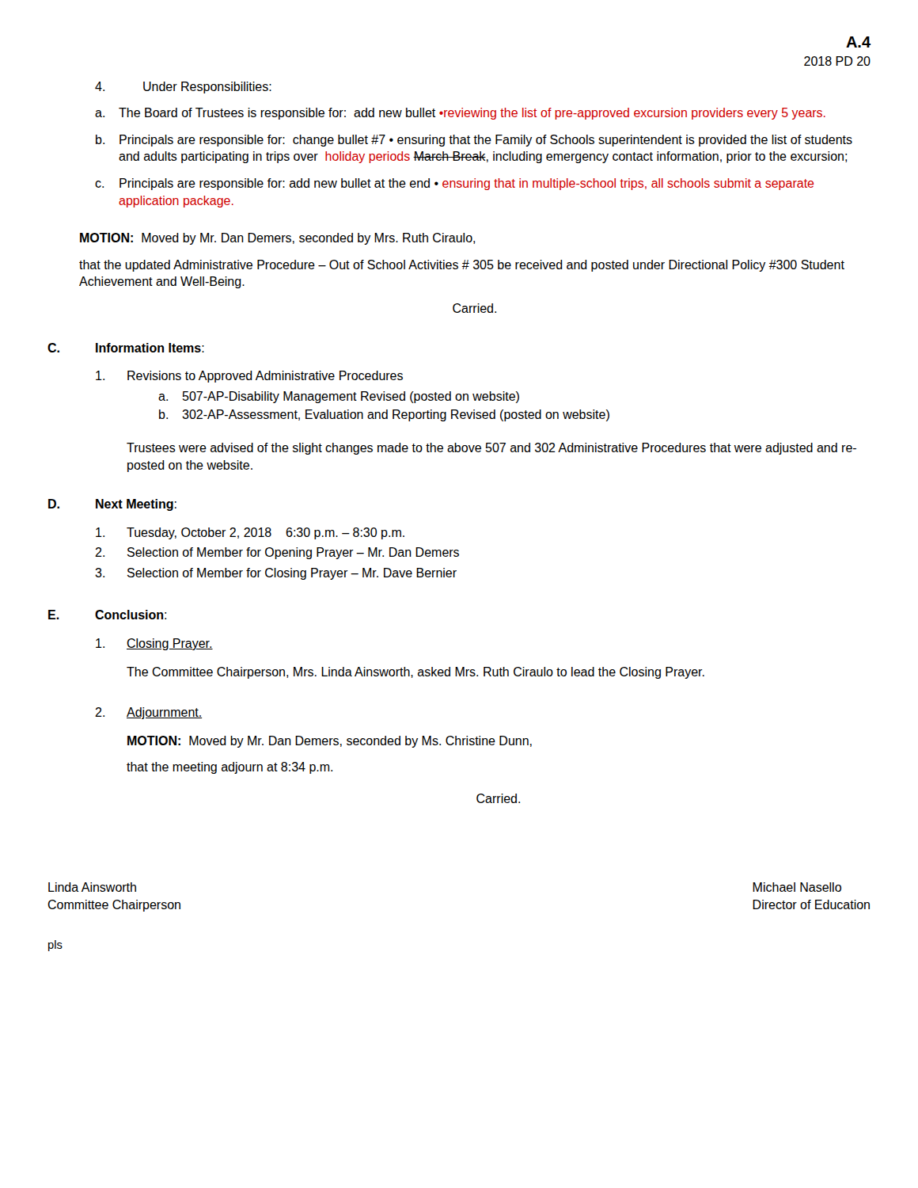A.4
2018 PD 20
4. Under Responsibilities:
a.
The Board of Trustees is responsible for: add new bullet •reviewing the list of pre-approved excursion providers every 5 years.
b.
Principals are responsible for: change bullet #7 • ensuring that the Family of Schools superintendent is provided the list of students and adults participating in trips over holiday periods March Break, including emergency contact information, prior to the excursion;
c.
Principals are responsible for: add new bullet at the end • ensuring that in multiple-school trips, all schools submit a separate application package.
MOTION: Moved by Mr. Dan Demers, seconded by Mrs. Ruth Ciraulo,
that the updated Administrative Procedure – Out of School Activities # 305 be received and posted under Directional Policy #300 Student Achievement and Well-Being.
Carried.
C.
Information Items
:
1. Revisions to Approved Administrative Procedures
a. 507-AP-Disability Management Revised (posted on website)
b. 302-AP-Assessment, Evaluation and Reporting Revised (posted on website)
Trustees were advised of the slight changes made to the above 507 and 302 Administrative Procedures that were adjusted and re-posted on the website.
D.
Next Meeting
:
1. Tuesday, October 2, 2018 6:30 p.m. – 8:30 p.m.
2. Selection of Member for Opening Prayer – Mr. Dan Demers
3. Selection of Member for Closing Prayer – Mr. Dave Bernier
E.
Conclusion
:
1. Closing Prayer.
The Committee Chairperson, Mrs. Linda Ainsworth, asked Mrs. Ruth Ciraulo to lead the Closing Prayer.
2. Adjournment.
MOTION: Moved by Mr. Dan Demers, seconded by Ms. Christine Dunn,
that the meeting adjourn at 8:34 p.m.
Carried.
Linda Ainsworth
Committee Chairperson
Michael Nasello
Director of Education
pls